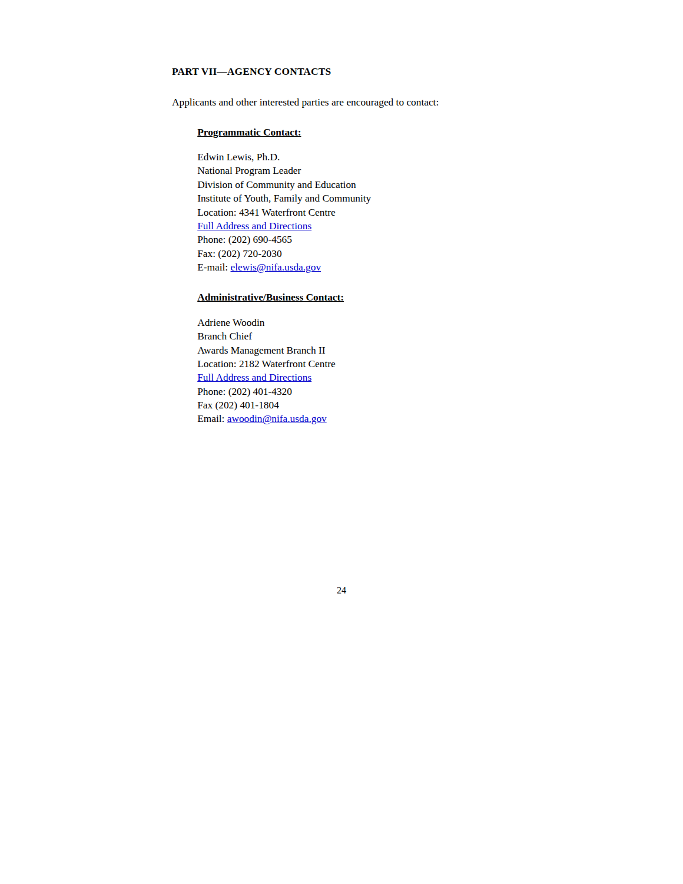PART VII—AGENCY CONTACTS
Applicants and other interested parties are encouraged to contact:
Programmatic Contact:
Edwin Lewis, Ph.D.
National Program Leader
Division of Community and Education
Institute of Youth, Family and Community
Location: 4341 Waterfront Centre
Full Address and Directions
Phone: (202) 690-4565
Fax: (202) 720-2030
E-mail: elewis@nifa.usda.gov
Administrative/Business Contact:
Adriene Woodin
Branch Chief
Awards Management Branch II
Location: 2182 Waterfront Centre
Full Address and Directions
Phone: (202) 401-4320
Fax (202) 401-1804
Email: awoodin@nifa.usda.gov
24